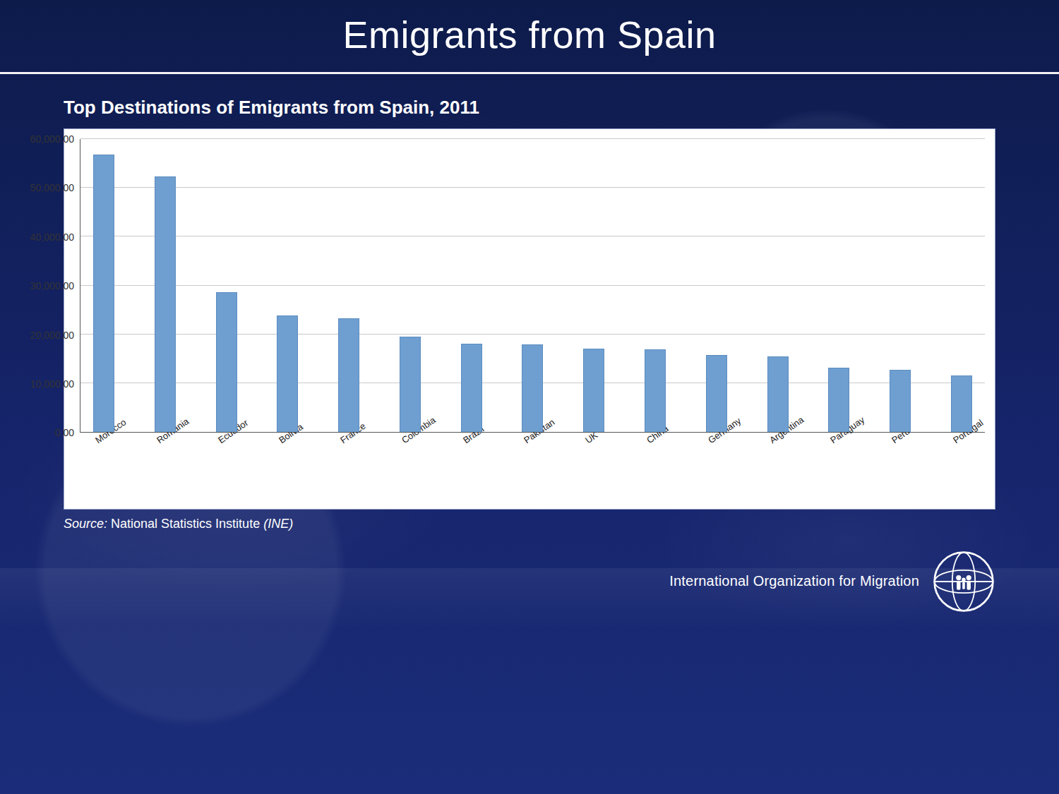Emigrants from Spain
Top Destinations of Emigrants from Spain, 2011
60,000.00 50,000.00 40,000.00 30,000.00 20,000.00 10,000.00 0.00
Morocco Romania Ecuador Bolivia France Colombia Brazil Pakistan UK China Germany Argentina Paraguay Peru Portugal
Source: National Statistics Institute (INE)
International Organization for Migration